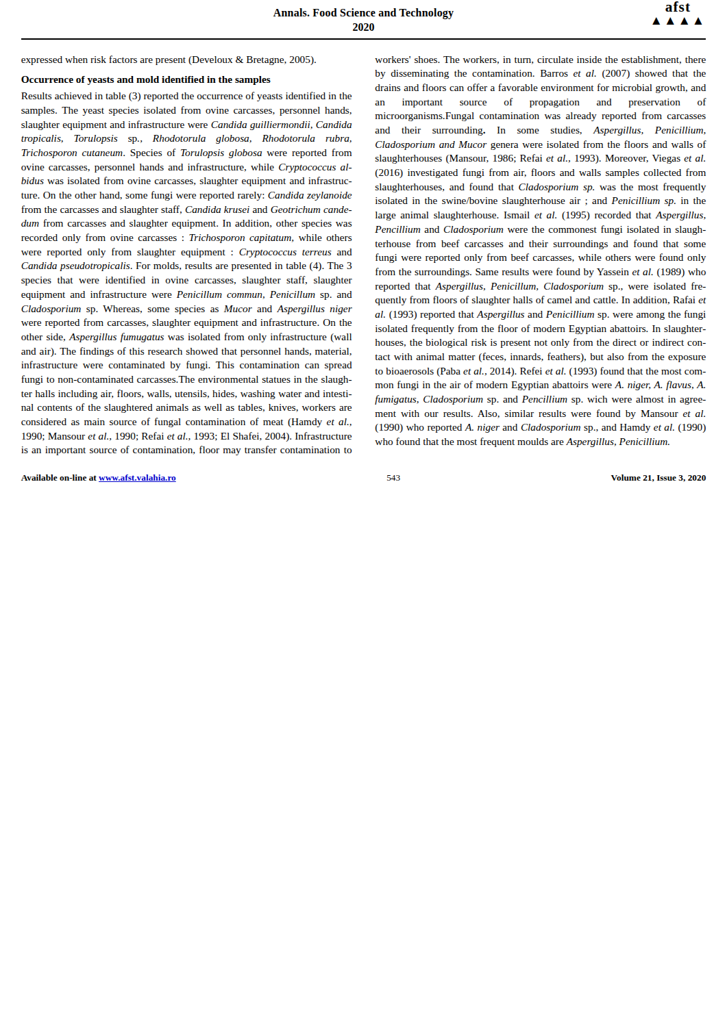afst
▲▲▲▲
Annals. Food Science and Technology
2020
expressed when risk factors are present (Develoux & Bretagne, 2005).
Occurrence of yeasts and mold identified in the samples
Results achieved in table (3) reported the occurrence of yeasts identified in the samples. The yeast species isolated from ovine carcasses, personnel hands, slaughter equipment and infrastructure were Candida guilliermondii, Candida tropicalis, Torulopsis sp., Rhodotorula globosa, Rhodotorula rubra, Trichosporon cutaneum. Species of Torulopsis globosa were reported from ovine carcasses, personnel hands and infrastructure, while Cryptococcus albidus was isolated from ovine carcasses, slaughter equipment and infrastructure. On the other hand, some fungi were reported rarely: Candida zeylanoide from the carcasses and slaughter staff, Candida krusei and Geotrichum candedum from carcasses and slaughter equipment. In addition, other species was recorded only from ovine carcasses : Trichosporon capitatum, while others were reported only from slaughter equipment : Cryptococcus terreus and Candida pseudotropicalis. For molds, results are presented in table (4). The 3 species that were identified in ovine carcasses, slaughter staff, slaughter equipment and infrastructure were Penicillum commun, Penicillum sp. and Cladosporium sp. Whereas, some species as Mucor and Aspergillus niger were reported from carcasses, slaughter equipment and infrastructure. On the other side, Aspergillus fumugatus was isolated from only infrastructure (wall and air). The findings of this research showed that personnel hands, material, infrastructure were contaminated by fungi. This contamination can spread fungi to non-contaminated carcasses.The environmental statues in the slaughter halls including air, floors, walls, utensils, hides, washing water and intestinal contents of the slaughtered animals as well as tables, knives, workers are considered as main source of fungal contamination of meat (Hamdy et al., 1990; Mansour et al., 1990; Refai et al., 1993; El Shafei, 2004). Infrastructure is an important source of contamination, floor may transfer contamination to workers' shoes. The workers, in turn, circulate inside the establishment, there by disseminating the contamination. Barros et al. (2007) showed that the drains and floors can offer a favorable environment for microbial growth, and an important source of propagation and preservation of microorganisms.Fungal contamination was already reported from carcasses and their surrounding. In some studies, Aspergillus, Penicillium, Cladosporium and Mucor genera were isolated from the floors and walls of slaughterhouses (Mansour, 1986; Refai et al., 1993). Moreover, Viegas et al. (2016) investigated fungi from air, floors and walls samples collected from slaughterhouses, and found that Cladosporium sp. was the most frequently isolated in the swine/bovine slaughterhouse air ; and Penicillium sp. in the large animal slaughterhouse. Ismail et al. (1995) recorded that Aspergillus, Pencillium and Cladosporium were the commonest fungi isolated in slaughterhouse from beef carcasses and their surroundings and found that some fungi were reported only from beef carcasses, while others were found only from the surroundings. Same results were found by Yassein et al. (1989) who reported that Aspergillus, Penicillum, Cladosporium sp., were isolated frequently from floors of slaughter halls of camel and cattle. In addition, Rafai et al. (1993) reported that Aspergillus and Penicillium sp. were among the fungi isolated frequently from the floor of modern Egyptian abattoirs. In slaughterhouses, the biological risk is present not only from the direct or indirect contact with animal matter (feces, innards, feathers), but also from the exposure to bioaerosols (Paba et al., 2014). Refei et al. (1993) found that the most common fungi in the air of modern Egyptian abattoirs were A. niger, A. flavus, A. fumigatus, Cladosporium sp. and Pencillium sp. wich were almost in agreement with our results. Also, similar results were found by Mansour et al. (1990) who reported A. niger and Cladosporium sp., and Hamdy et al. (1990) who found that the most frequent moulds are Aspergillus, Penicillium.
Available on-line at www.afst.valahia.ro
543
Volume 21, Issue 3, 2020